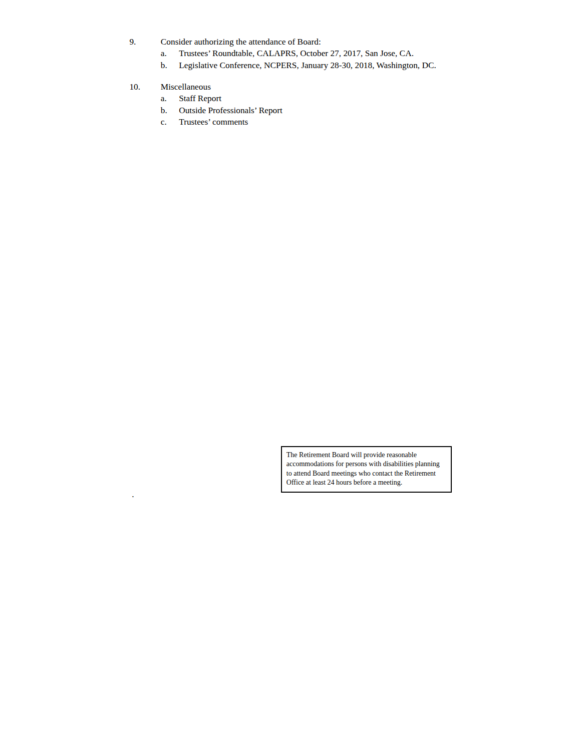9. Consider authorizing the attendance of Board:
a. Trustees’ Roundtable, CALAPRS, October 27, 2017, San Jose, CA.
b. Legislative Conference, NCPERS, January 28-30, 2018, Washington, DC.
10. Miscellaneous
a. Staff Report
b. Outside Professionals’ Report
c. Trustees’ comments
The Retirement Board will provide reasonable accommodations for persons with disabilities planning to attend Board meetings who contact the Retirement Office at least 24 hours before a meeting.
.